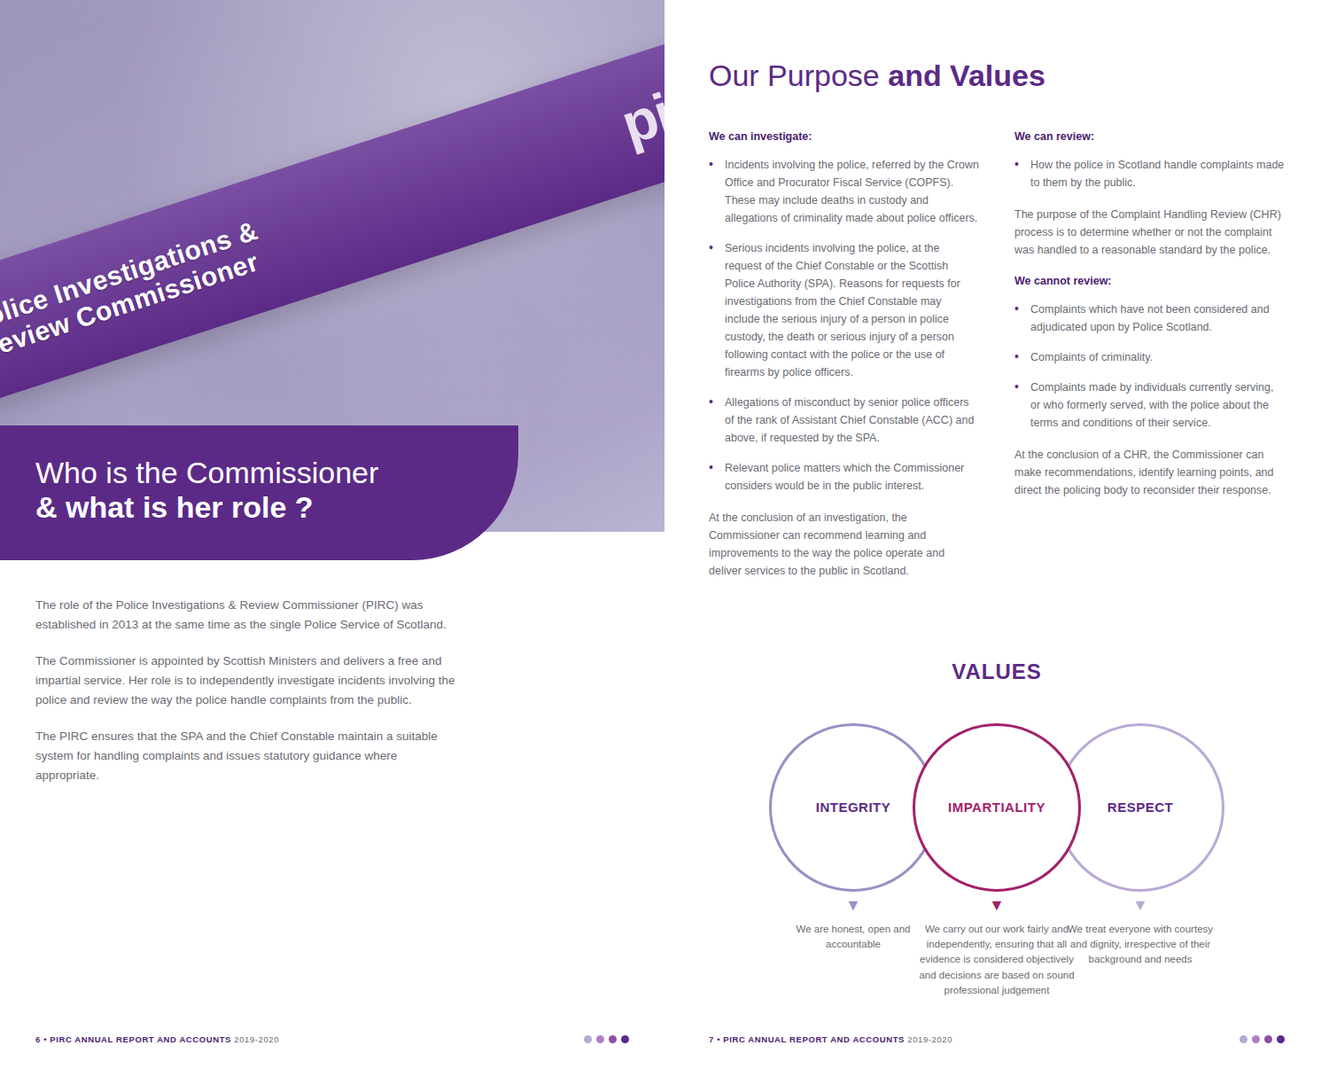Police Investigations & Review Commissioner
pirc.
Who is the Commissioner & what is her role ?
The role of the Police Investigations & Review Commissioner (PIRC) was established in 2013 at the same time as the single Police Service of Scotland.
The Commissioner is appointed by Scottish Ministers and delivers a free and impartial service. Her role is to independently investigate incidents involving the police and review the way the police handle complaints from the public.
The PIRC ensures that the SPA and the Chief Constable maintain a suitable system for handling complaints and issues statutory guidance where appropriate.
6 • PIRC ANNUAL REPORT AND ACCOUNTS 2019-2020
Our Purpose and Values
We can investigate:
Incidents involving the police, referred by the Crown Office and Procurator Fiscal Service (COPFS). These may include deaths in custody and allegations of criminality made about police officers.
Serious incidents involving the police, at the request of the Chief Constable or the Scottish Police Authority (SPA). Reasons for requests for investigations from the Chief Constable may include the serious injury of a person in police custody, the death or serious injury of a person following contact with the police or the use of firearms by police officers.
Allegations of misconduct by senior police officers of the rank of Assistant Chief Constable (ACC) and above, if requested by the SPA.
Relevant police matters which the Commissioner considers would be in the public interest.
At the conclusion of an investigation, the Commissioner can recommend learning and improvements to the way the police operate and deliver services to the public in Scotland.
We can review:
How the police in Scotland handle complaints made to them by the public.
The purpose of the Complaint Handling Review (CHR) process is to determine whether or not the complaint was handled to a reasonable standard by the police.
We cannot review:
Complaints which have not been considered and adjudicated upon by Police Scotland.
Complaints of criminality.
Complaints made by individuals currently serving, or who formerly served, with the police about the terms and conditions of their service.
At the conclusion of a CHR, the Commissioner can make recommendations, identify learning points, and direct the policing body to reconsider their response.
VALUES
INTEGRITY
IMPARTIALITY
RESPECT
▼
▼
▼
We are honest, open and accountable
We carry out our work fairly and independently, ensuring that all evidence is considered objectively and decisions are based on sound professional judgement
We treat everyone with courtesy and dignity, irrespective of their background and needs
7 • PIRC ANNUAL REPORT AND ACCOUNTS 2019-2020